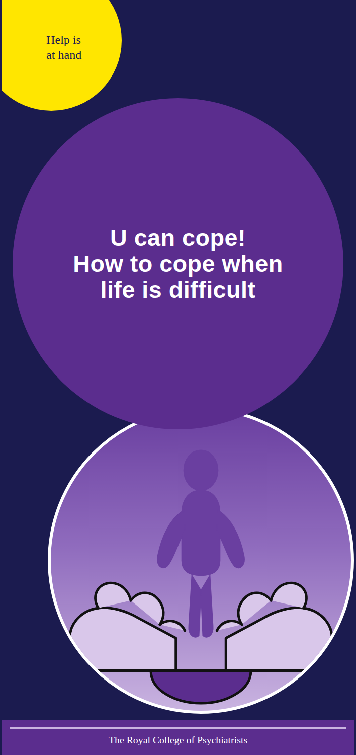U can cope!
How to cope when
life is difficult
Help is
at hand
The Royal College of Psychiatrists